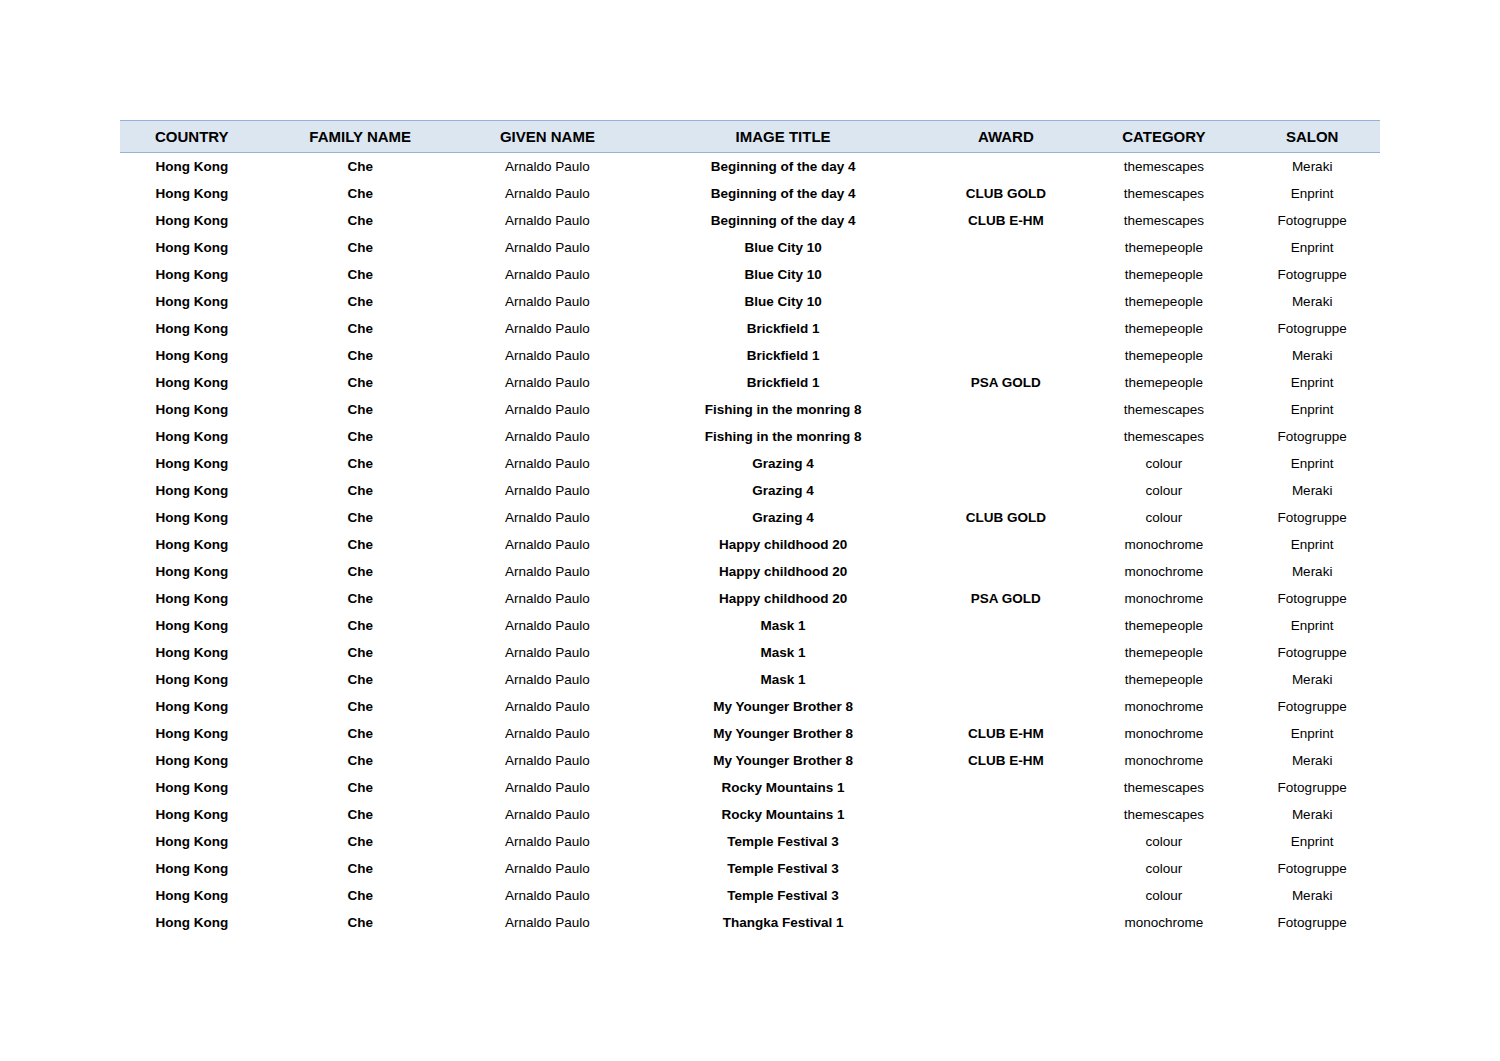| COUNTRY | FAMILY NAME | GIVEN NAME | IMAGE TITLE | AWARD | CATEGORY | SALON |
| --- | --- | --- | --- | --- | --- | --- |
| Hong Kong | Che | Arnaldo Paulo | Beginning of the day 4 | | themescapes | Meraki |
| Hong Kong | Che | Arnaldo Paulo | Beginning of the day 4 | CLUB GOLD | themescapes | Enprint |
| Hong Kong | Che | Arnaldo Paulo | Beginning of the day 4 | CLUB E-HM | themescapes | Fotogruppe |
| Hong Kong | Che | Arnaldo Paulo | Blue City 10 | | themepeople | Enprint |
| Hong Kong | Che | Arnaldo Paulo | Blue City 10 | | themepeople | Fotogruppe |
| Hong Kong | Che | Arnaldo Paulo | Blue City 10 | | themepeople | Meraki |
| Hong Kong | Che | Arnaldo Paulo | Brickfield 1 | | themepeople | Fotogruppe |
| Hong Kong | Che | Arnaldo Paulo | Brickfield 1 | | themepeople | Meraki |
| Hong Kong | Che | Arnaldo Paulo | Brickfield 1 | PSA GOLD | themepeople | Enprint |
| Hong Kong | Che | Arnaldo Paulo | Fishing in the monring 8 | | themescapes | Enprint |
| Hong Kong | Che | Arnaldo Paulo | Fishing in the monring 8 | | themescapes | Fotogruppe |
| Hong Kong | Che | Arnaldo Paulo | Grazing 4 | | colour | Enprint |
| Hong Kong | Che | Arnaldo Paulo | Grazing 4 | | colour | Meraki |
| Hong Kong | Che | Arnaldo Paulo | Grazing 4 | CLUB GOLD | colour | Fotogruppe |
| Hong Kong | Che | Arnaldo Paulo | Happy childhood 20 | | monochrome | Enprint |
| Hong Kong | Che | Arnaldo Paulo | Happy childhood 20 | | monochrome | Meraki |
| Hong Kong | Che | Arnaldo Paulo | Happy childhood 20 | PSA GOLD | monochrome | Fotogruppe |
| Hong Kong | Che | Arnaldo Paulo | Mask 1 | | themepeople | Enprint |
| Hong Kong | Che | Arnaldo Paulo | Mask 1 | | themepeople | Fotogruppe |
| Hong Kong | Che | Arnaldo Paulo | Mask 1 | | themepeople | Meraki |
| Hong Kong | Che | Arnaldo Paulo | My Younger Brother 8 | | monochrome | Fotogruppe |
| Hong Kong | Che | Arnaldo Paulo | My Younger Brother 8 | CLUB E-HM | monochrome | Enprint |
| Hong Kong | Che | Arnaldo Paulo | My Younger Brother 8 | CLUB E-HM | monochrome | Meraki |
| Hong Kong | Che | Arnaldo Paulo | Rocky Mountains 1 | | themescapes | Fotogruppe |
| Hong Kong | Che | Arnaldo Paulo | Rocky Mountains 1 | | themescapes | Meraki |
| Hong Kong | Che | Arnaldo Paulo | Temple Festival 3 | | colour | Enprint |
| Hong Kong | Che | Arnaldo Paulo | Temple Festival 3 | | colour | Fotogruppe |
| Hong Kong | Che | Arnaldo Paulo | Temple Festival 3 | | colour | Meraki |
| Hong Kong | Che | Arnaldo Paulo | Thangka Festival 1 | | monochrome | Fotogruppe |